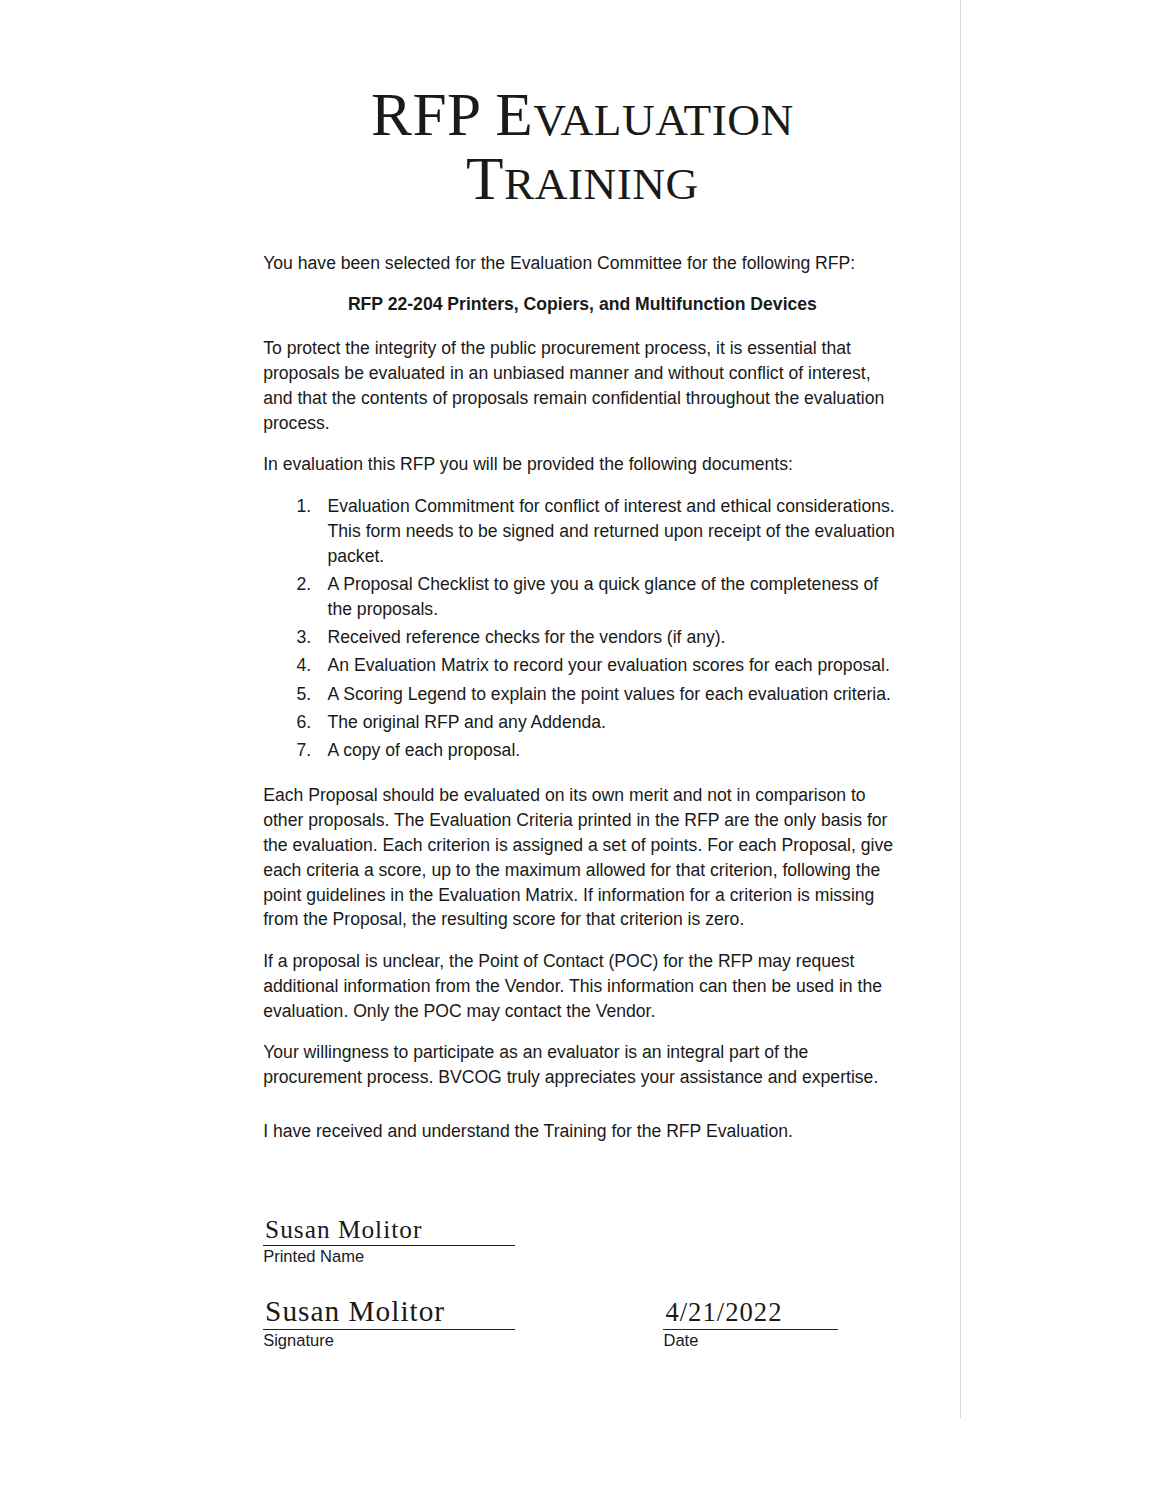RFP EVALUATION TRAINING
You have been selected for the Evaluation Committee for the following RFP:
RFP 22-204 Printers, Copiers, and Multifunction Devices
To protect the integrity of the public procurement process, it is essential that proposals be evaluated in an unbiased manner and without conflict of interest, and that the contents of proposals remain confidential throughout the evaluation process.
In evaluation this RFP you will be provided the following documents:
Evaluation Commitment for conflict of interest and ethical considerations. This form needs to be signed and returned upon receipt of the evaluation packet.
A Proposal Checklist to give you a quick glance of the completeness of the proposals.
Received reference checks for the vendors (if any).
An Evaluation Matrix to record your evaluation scores for each proposal.
A Scoring Legend to explain the point values for each evaluation criteria.
The original RFP and any Addenda.
A copy of each proposal.
Each Proposal should be evaluated on its own merit and not in comparison to other proposals. The Evaluation Criteria printed in the RFP are the only basis for the evaluation. Each criterion is assigned a set of points. For each Proposal, give each criteria a score, up to the maximum allowed for that criterion, following the point guidelines in the Evaluation Matrix. If information for a criterion is missing from the Proposal, the resulting score for that criterion is zero.
If a proposal is unclear, the Point of Contact (POC) for the RFP may request additional information from the Vendor. This information can then be used in the evaluation. Only the POC may contact the Vendor.
Your willingness to participate as an evaluator is an integral part of the procurement process. BVCOG truly appreciates your assistance and expertise.
I have received and understand the Training for the RFP Evaluation.
Susan Molitor Printed Name
Susan Molitor Signature
4/21/2022 Date